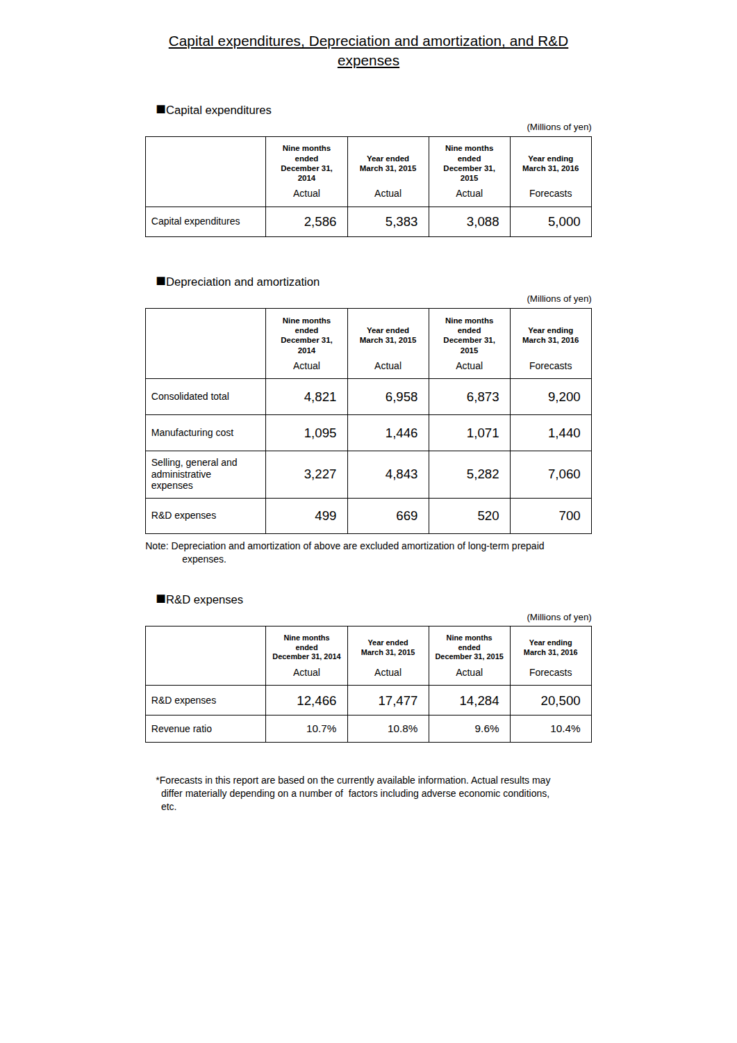Capital expenditures, Depreciation and amortization, and R&D expenses
■Capital expenditures
(Millions of yen)
| | Nine months ended December 31, 2014 | Year ended March 31, 2015 | Nine months ended December 31, 2015 | Year ending March 31, 2016 |
| --- | --- | --- | --- | --- |
| Actual | Actual | Actual | Forecasts |
| Capital expenditures | 2,586 | 5,383 | 3,088 | 5,000 |
■Depreciation and amortization
(Millions of yen)
| | Nine months ended December 31, 2014 | Year ended March 31, 2015 | Nine months ended December 31, 2015 | Year ending March 31, 2016 |
| --- | --- | --- | --- | --- |
| Actual | Actual | Actual | Forecasts |
| Consolidated total | 4,821 | 6,958 | 6,873 | 9,200 |
| Manufacturing cost | 1,095 | 1,446 | 1,071 | 1,440 |
| Selling, general and administrative expenses | 3,227 | 4,843 | 5,282 | 7,060 |
| R&D expenses | 499 | 669 | 520 | 700 |
Note: Depreciation and amortization of above are excluded amortization of long-term prepaid expenses.
■R&D expenses
(Millions of yen)
| | Nine months ended December 31, 2014 | Year ended March 31, 2015 | Nine months ended December 31, 2015 | Year ending March 31, 2016 |
| --- | --- | --- | --- | --- |
| Actual | Actual | Actual | Forecasts |
| R&D expenses | 12,466 | 17,477 | 14,284 | 20,500 |
| Revenue ratio | 10.7% | 10.8% | 9.6% | 10.4% |
*Forecasts in this report are based on the currently available information. Actual results may
differ materially depending on a number of factors including adverse economic conditions,
etc.